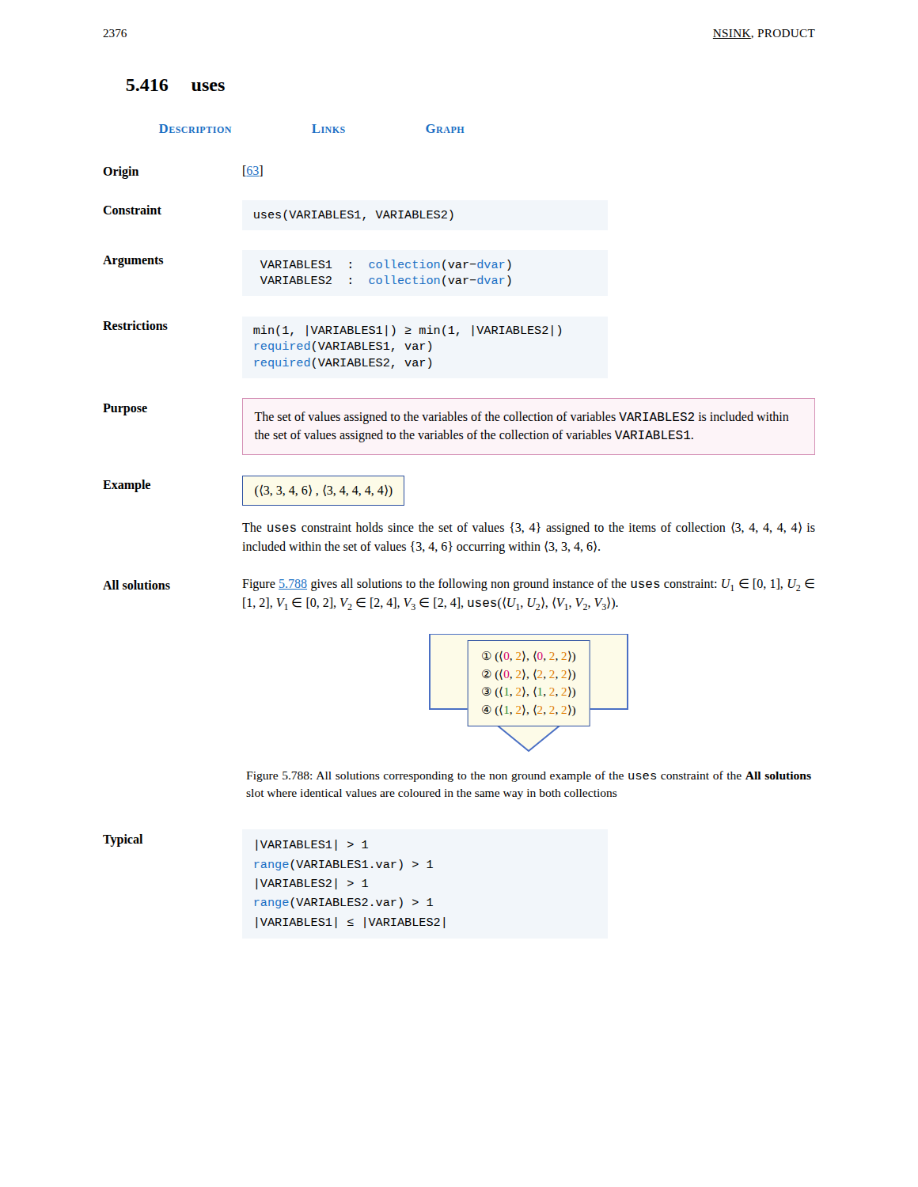2376
NSINK, PRODUCT
5.416uses
Description Links Graph
Origin
[63]
Constraint
uses(VARIABLES1, VARIABLES2)
Arguments
VARIABLES1 : collection(var−dvar)
VARIABLES2 : collection(var−dvar)
Restrictions
min(1, |VARIABLES1|) ≥ min(1, |VARIABLES2|)
required(VARIABLES1, var)
required(VARIABLES2, var)
Purpose
The set of values assigned to the variables of the collection of variables VARIABLES2 is included within the set of values assigned to the variables of the collection of variables VARIABLES1.
Example
(⟨3, 3, 4, 6⟩ , ⟨3, 4, 4, 4, 4⟩)
The uses constraint holds since the set of values {3, 4} assigned to the items of collection ⟨3, 4, 4, 4, 4⟩ is included within the set of values {3, 4, 6} occurring within ⟨3, 3, 4, 6⟩.
All solutions
Figure 5.788 gives all solutions to the following non ground instance of the uses constraint: U1 ∈ [0, 1], U2 ∈ [1, 2], V1 ∈ [0, 2], V2 ∈ [2, 4], V3 ∈ [2, 4], uses(⟨U1, U2⟩, ⟨V1, V2, V3⟩).
① (⟨0, 2⟩, ⟨0, 2, 2⟩)
② (⟨0, 2⟩, ⟨2, 2, 2⟩)
③ (⟨1, 2⟩, ⟨1, 2, 2⟩)
④ (⟨1, 2⟩, ⟨2, 2, 2⟩)
Figure 5.788: All solutions corresponding to the non ground example of the uses constraint of the All solutions slot where identical values are coloured in the same way in both collections
Typical
|VARIABLES1| > 1
range(VARIABLES1.var) > 1
|VARIABLES2| > 1
range(VARIABLES2.var) > 1
|VARIABLES1| ≤ |VARIABLES2|